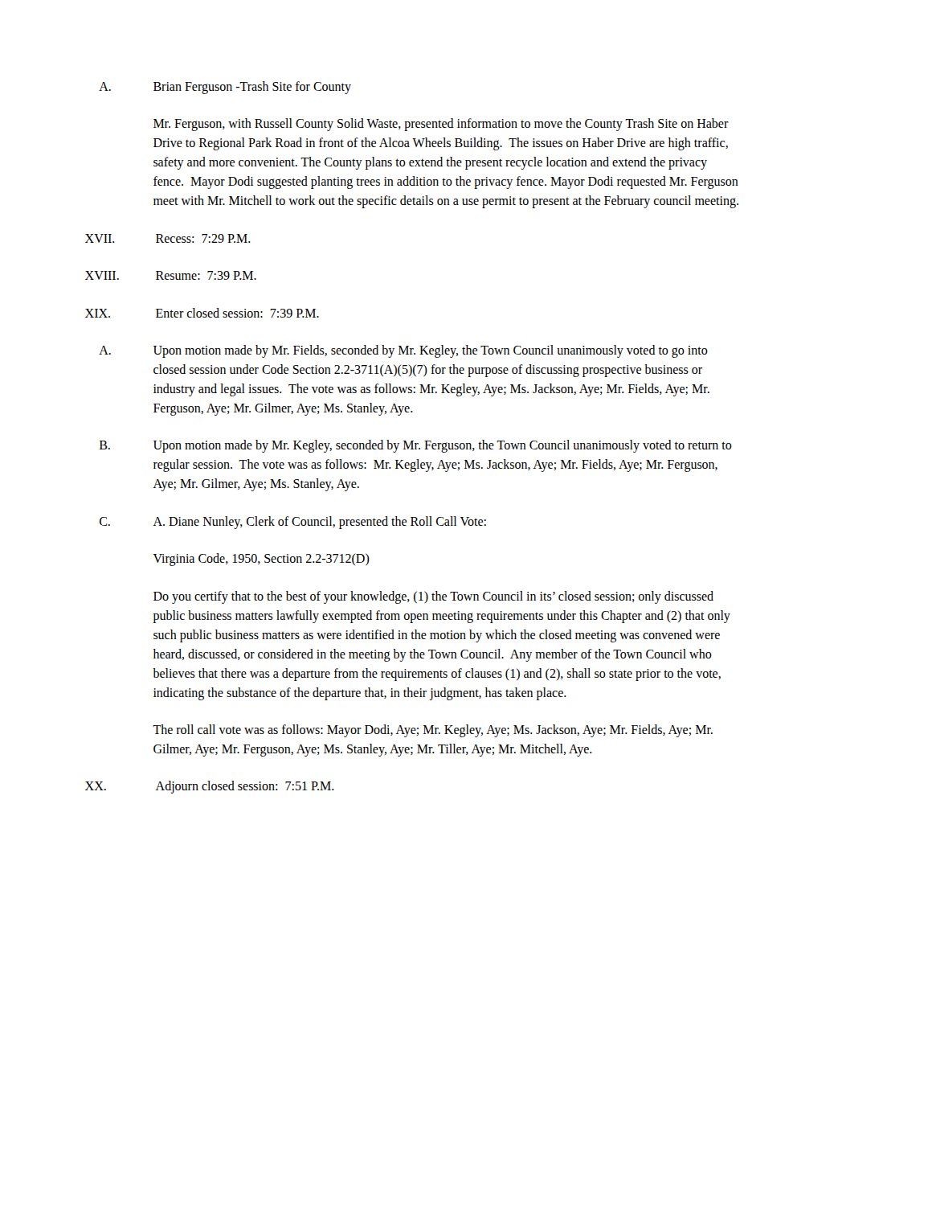A.
Brian Ferguson -Trash Site for County
Mr. Ferguson, with Russell County Solid Waste, presented information to move the County Trash Site on Haber Drive to Regional Park Road in front of the Alcoa Wheels Building. The issues on Haber Drive are high traffic, safety and more convenient. The County plans to extend the present recycle location and extend the privacy fence. Mayor Dodi suggested planting trees in addition to the privacy fence. Mayor Dodi requested Mr. Ferguson meet with Mr. Mitchell to work out the specific details on a use permit to present at the February council meeting.
XVII.
Recess: 7:29 P.M.
XVIII.
Resume: 7:39 P.M.
XIX.
Enter closed session: 7:39 P.M.
A.
Upon motion made by Mr. Fields, seconded by Mr. Kegley, the Town Council unanimously voted to go into closed session under Code Section 2.2-3711(A)(5)(7) for the purpose of discussing prospective business or industry and legal issues. The vote was as follows: Mr. Kegley, Aye; Ms. Jackson, Aye; Mr. Fields, Aye; Mr. Ferguson, Aye; Mr. Gilmer, Aye; Ms. Stanley, Aye.
B.
Upon motion made by Mr. Kegley, seconded by Mr. Ferguson, the Town Council unanimously voted to return to regular session. The vote was as follows: Mr. Kegley, Aye; Ms. Jackson, Aye; Mr. Fields, Aye; Mr. Ferguson, Aye; Mr. Gilmer, Aye; Ms. Stanley, Aye.
C.
A. Diane Nunley, Clerk of Council, presented the Roll Call Vote:
Virginia Code, 1950, Section 2.2-3712(D)
Do you certify that to the best of your knowledge, (1) the Town Council in its’ closed session; only discussed public business matters lawfully exempted from open meeting requirements under this Chapter and (2) that only such public business matters as were identified in the motion by which the closed meeting was convened were heard, discussed, or considered in the meeting by the Town Council. Any member of the Town Council who believes that there was a departure from the requirements of clauses (1) and (2), shall so state prior to the vote, indicating the substance of the departure that, in their judgment, has taken place.
The roll call vote was as follows: Mayor Dodi, Aye; Mr. Kegley, Aye; Ms. Jackson, Aye; Mr. Fields, Aye; Mr. Gilmer, Aye; Mr. Ferguson, Aye; Ms. Stanley, Aye; Mr. Tiller, Aye; Mr. Mitchell, Aye.
XX.
Adjourn closed session: 7:51 P.M.